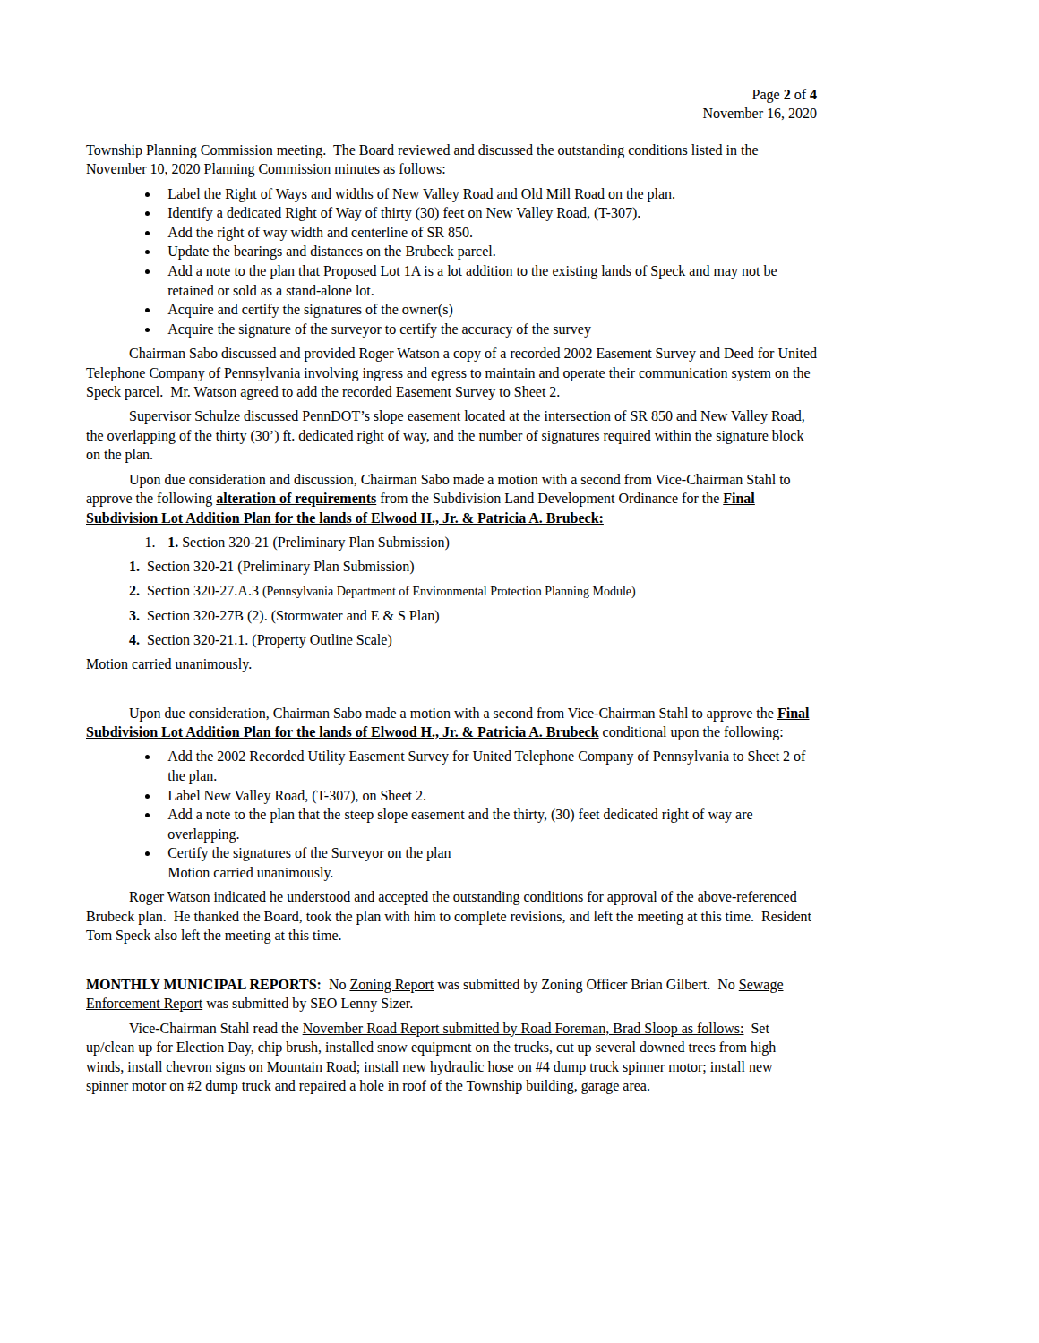Page 2 of 4
November 16, 2020
Township Planning Commission meeting. The Board reviewed and discussed the outstanding conditions listed in the November 10, 2020 Planning Commission minutes as follows:
Label the Right of Ways and widths of New Valley Road and Old Mill Road on the plan.
Identify a dedicated Right of Way of thirty (30) feet on New Valley Road, (T-307).
Add the right of way width and centerline of SR 850.
Update the bearings and distances on the Brubeck parcel.
Add a note to the plan that Proposed Lot 1A is a lot addition to the existing lands of Speck and may not be retained or sold as a stand-alone lot.
Acquire and certify the signatures of the owner(s)
Acquire the signature of the surveyor to certify the accuracy of the survey
Chairman Sabo discussed and provided Roger Watson a copy of a recorded 2002 Easement Survey and Deed for United Telephone Company of Pennsylvania involving ingress and egress to maintain and operate their communication system on the Speck parcel. Mr. Watson agreed to add the recorded Easement Survey to Sheet 2.
Supervisor Schulze discussed PennDOT’s slope easement located at the intersection of SR 850 and New Valley Road, the overlapping of the thirty (30’) ft. dedicated right of way, and the number of signatures required within the signature block on the plan.
Upon due consideration and discussion, Chairman Sabo made a motion with a second from Vice-Chairman Stahl to approve the following alteration of requirements from the Subdivision Land Development Ordinance for the Final Subdivision Lot Addition Plan for the lands of Elwood H., Jr. & Patricia A. Brubeck:
1. Section 320-21 (Preliminary Plan Submission)
1. Section 320-21 (Preliminary Plan Submission)
2. Section 320-27.A.3 (Pennsylvania Department of Environmental Protection Planning Module)
3. Section 320-27B (2). (Stormwater and E & S Plan)
4. Section 320-21.1. (Property Outline Scale)
Motion carried unanimously.
Upon due consideration, Chairman Sabo made a motion with a second from Vice-Chairman Stahl to approve the Final Subdivision Lot Addition Plan for the lands of Elwood H., Jr. & Patricia A. Brubeck conditional upon the following:
Add the 2002 Recorded Utility Easement Survey for United Telephone Company of Pennsylvania to Sheet 2 of the plan.
Label New Valley Road, (T-307), on Sheet 2.
Add a note to the plan that the steep slope easement and the thirty, (30) feet dedicated right of way are overlapping.
Certify the signatures of the Surveyor on the plan
Motion carried unanimously.
Roger Watson indicated he understood and accepted the outstanding conditions for approval of the above-referenced Brubeck plan. He thanked the Board, took the plan with him to complete revisions, and left the meeting at this time. Resident Tom Speck also left the meeting at this time.
MONTHLY MUNICIPAL REPORTS: No Zoning Report was submitted by Zoning Officer Brian Gilbert. No Sewage Enforcement Report was submitted by SEO Lenny Sizer.
Vice-Chairman Stahl read the November Road Report submitted by Road Foreman, Brad Sloop as follows: Set up/clean up for Election Day, chip brush, installed snow equipment on the trucks, cut up several downed trees from high winds, install chevron signs on Mountain Road; install new hydraulic hose on #4 dump truck spinner motor; install new spinner motor on #2 dump truck and repaired a hole in roof of the Township building, garage area.